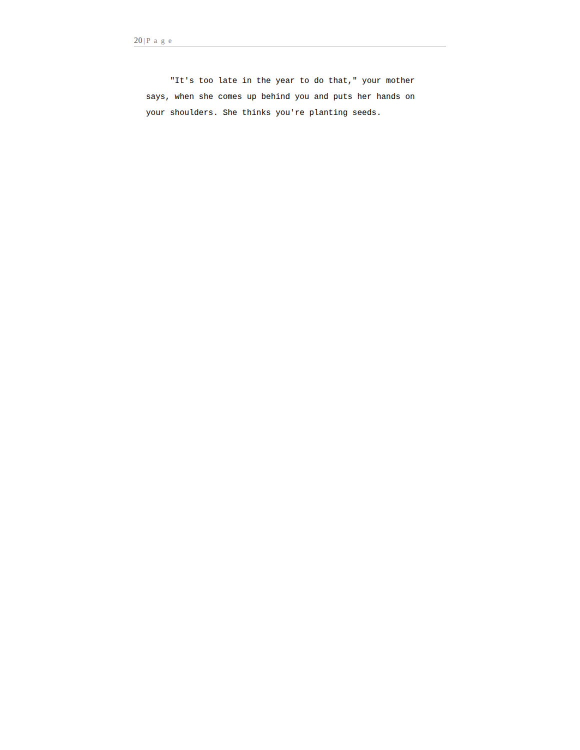20|P a g e
"It's too late in the year to do that," your mother says, when she comes up behind you and puts her hands on your shoulders. She thinks you're planting seeds.